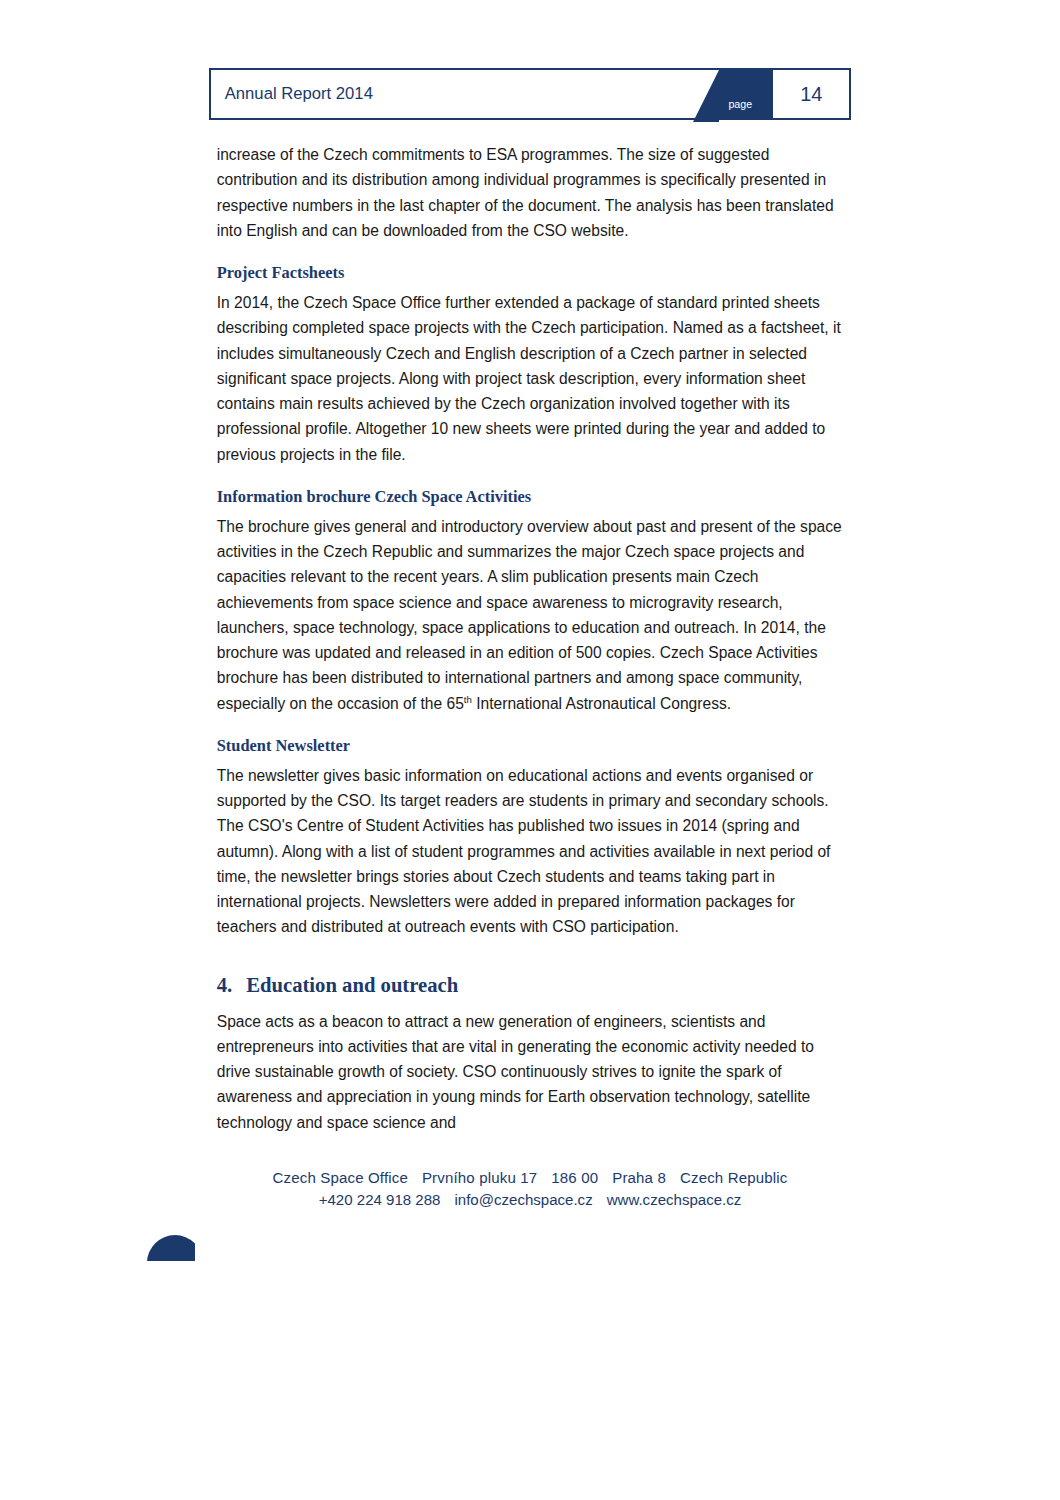Annual Report 2014
page
14
increase of the Czech commitments to ESA programmes. The size of suggested contribution and its distribution among individual programmes is specifically presented in respective numbers in the last chapter of the document. The analysis has been translated into English and can be downloaded from the CSO website.
Project Factsheets
In 2014, the Czech Space Office further extended a package of standard printed sheets describing completed space projects with the Czech participation. Named as a factsheet, it includes simultaneously Czech and English description of a Czech partner in selected significant space projects. Along with project task description, every information sheet contains main results achieved by the Czech organization involved together with its professional profile. Altogether 10 new sheets were printed during the year and added to previous projects in the file.
Information brochure Czech Space Activities
The brochure gives general and introductory overview about past and present of the space activities in the Czech Republic and summarizes the major Czech space projects and capacities relevant to the recent years. A slim publication presents main Czech achievements from space science and space awareness to microgravity research, launchers, space technology, space applications to education and outreach. In 2014, the brochure was updated and released in an edition of 500 copies. Czech Space Activities brochure has been distributed to international partners and among space community, especially on the occasion of the 65th International Astronautical Congress.
Student Newsletter
The newsletter gives basic information on educational actions and events organised or supported by the CSO. Its target readers are students in primary and secondary schools. The CSO's Centre of Student Activities has published two issues in 2014 (spring and autumn). Along with a list of student programmes and activities available in next period of time, the newsletter brings stories about Czech students and teams taking part in international projects. Newsletters were added in prepared information packages for teachers and distributed at outreach events with CSO participation.
4. Education and outreach
Space acts as a beacon to attract a new generation of engineers, scientists and entrepreneurs into activities that are vital in generating the economic activity needed to drive sustainable growth of society. CSO continuously strives to ignite the spark of awareness and appreciation in young minds for Earth observation technology, satellite technology and space science and
Czech Space Office Prvního pluku 17 186 00 Praha 8 Czech Republic
+420 224 918 288 info@czechspace.cz www.czechspace.cz